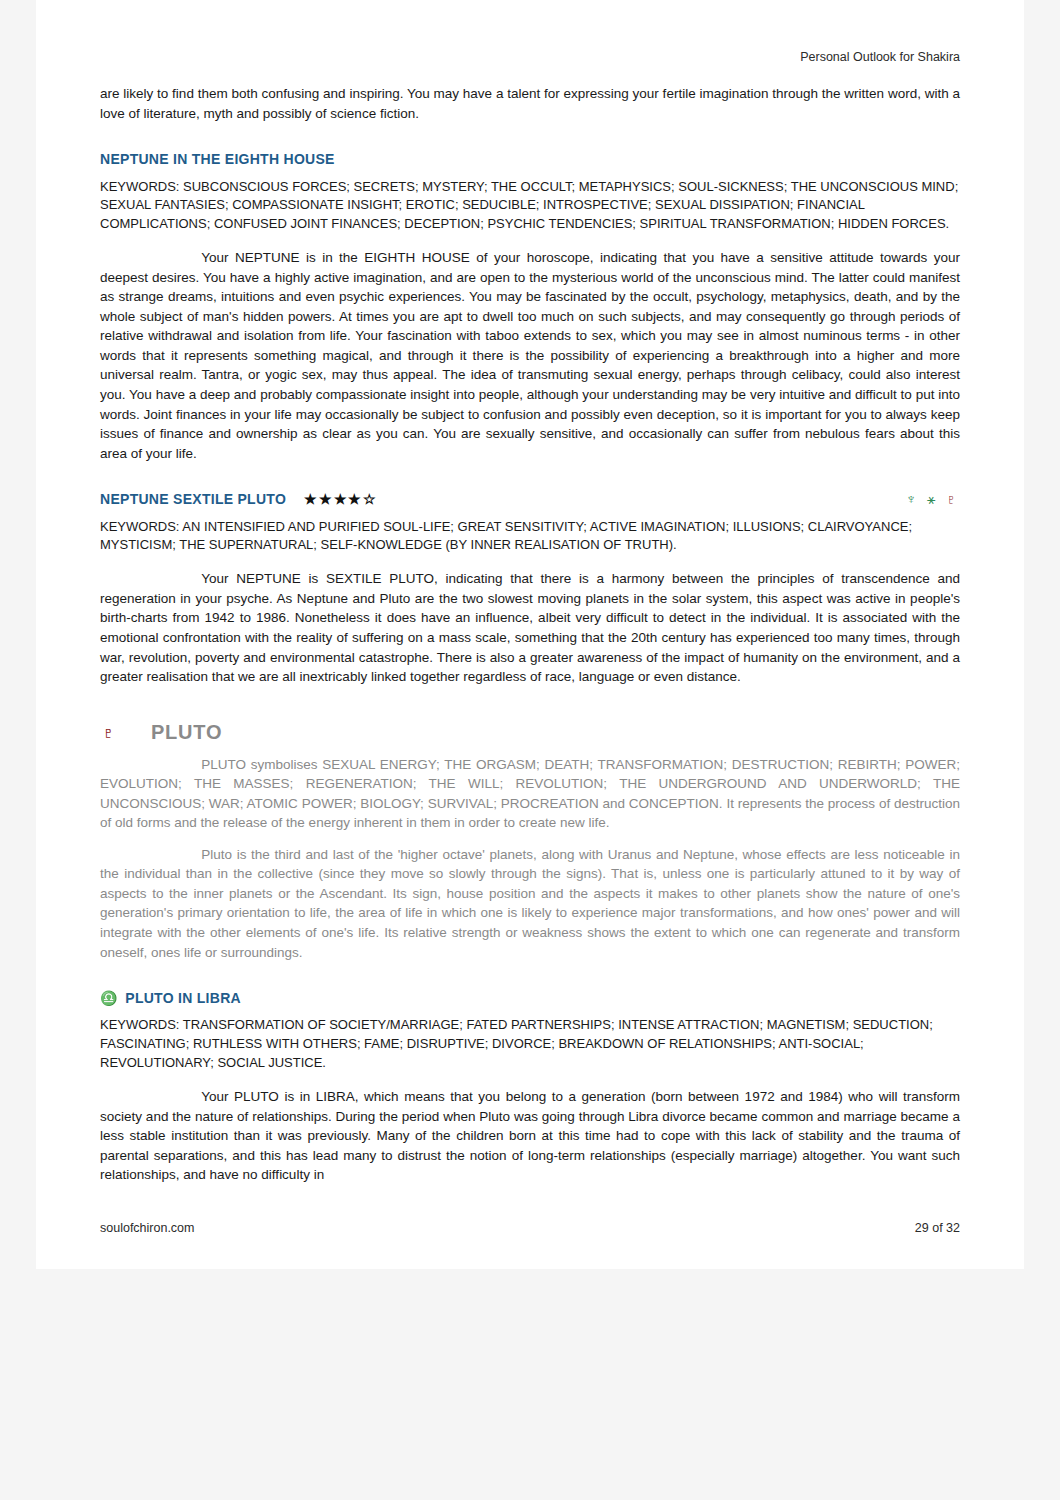Personal Outlook for Shakira
are likely to find them both confusing and inspiring. You may have a talent for expressing your fertile imagination through the written word, with a love of literature, myth and possibly of science fiction.
Neptune in the Eighth House
Keywords: subconscious forces; secrets; mystery; the occult; metaphysics; soul-sickness; the unconscious mind; sexual fantasies; compassionate insight; erotic; seducible; introspective; sexual dissipation; financial complications; confused joint finances; deception; psychic tendencies; spiritual transformation; hidden forces.
Your NEPTUNE is in the EIGHTH HOUSE of your horoscope, indicating that you have a sensitive attitude towards your deepest desires. You have a highly active imagination, and are open to the mysterious world of the unconscious mind. The latter could manifest as strange dreams, intuitions and even psychic experiences. You may be fascinated by the occult, psychology, metaphysics, death, and by the whole subject of man's hidden powers. At times you are apt to dwell too much on such subjects, and may consequently go through periods of relative withdrawal and isolation from life. Your fascination with taboo extends to sex, which you may see in almost numinous terms - in other words that it represents something magical, and through it there is the possibility of experiencing a breakthrough into a higher and more universal realm. Tantra, or yogic sex, may thus appeal. The idea of transmuting sexual energy, perhaps through celibacy, could also interest you. You have a deep and probably compassionate insight into people, although your understanding may be very intuitive and difficult to put into words. Joint finances in your life may occasionally be subject to confusion and possibly even deception, so it is important for you to always keep issues of finance and ownership as clear as you can. You are sexually sensitive, and occasionally can suffer from nebulous fears about this area of your life.
Neptune Sextile Pluto ★★★★☆♆ ⚹ ♇
Keywords: an intensified and purified soul-life; great sensitivity; active imagination; illusions; clairvoyance; mysticism; the supernatural; self-knowledge (by inner realisation of truth).
Your NEPTUNE is SEXTILE PLUTO, indicating that there is a harmony between the principles of transcendence and regeneration in your psyche. As Neptune and Pluto are the two slowest moving planets in the solar system, this aspect was active in people's birth-charts from 1942 to 1986. Nonetheless it does have an influence, albeit very difficult to detect in the individual. It is associated with the emotional confrontation with the reality of suffering on a mass scale, something that the 20th century has experienced too many times, through war, revolution, poverty and environmental catastrophe. There is also a greater awareness of the impact of humanity on the environment, and a greater realisation that we are all inextricably linked together regardless of race, language or even distance.
♇Pluto
PLUTO symbolises SEXUAL ENERGY; THE ORGASM; DEATH; TRANSFORMATION; DESTRUCTION; REBIRTH; POWER; EVOLUTION; THE MASSES; REGENERATION; THE WILL; REVOLUTION; THE UNDERGROUND AND UNDERWORLD; THE UNCONSCIOUS; WAR; ATOMIC POWER; BIOLOGY; SURVIVAL; PROCREATION and CONCEPTION. It represents the process of destruction of old forms and the release of the energy inherent in them in order to create new life.
Pluto is the third and last of the 'higher octave' planets, along with Uranus and Neptune, whose effects are less noticeable in the individual than in the collective (since they move so slowly through the signs). That is, unless one is particularly attuned to it by way of aspects to the inner planets or the Ascendant. Its sign, house position and the aspects it makes to other planets show the nature of one's generation's primary orientation to life, the area of life in which one is likely to experience major transformations, and how ones' power and will integrate with the other elements of one's life. Its relative strength or weakness shows the extent to which one can regenerate and transform oneself, ones life or surroundings.
♎Pluto in Libra
Keywords: transformation of society/marriage; fated partnerships; intense attraction; magnetism; seduction; fascinating; ruthless with others; fame; disruptive; divorce; breakdown of relationships; anti-social; revolutionary; social justice.
Your PLUTO is in LIBRA, which means that you belong to a generation (born between 1972 and 1984) who will transform society and the nature of relationships. During the period when Pluto was going through Libra divorce became common and marriage became a less stable institution than it was previously. Many of the children born at this time had to cope with this lack of stability and the trauma of parental separations, and this has lead many to distrust the notion of long-term relationships (especially marriage) altogether. You want such relationships, and have no difficulty in
soulofchiron.com 29 of 32